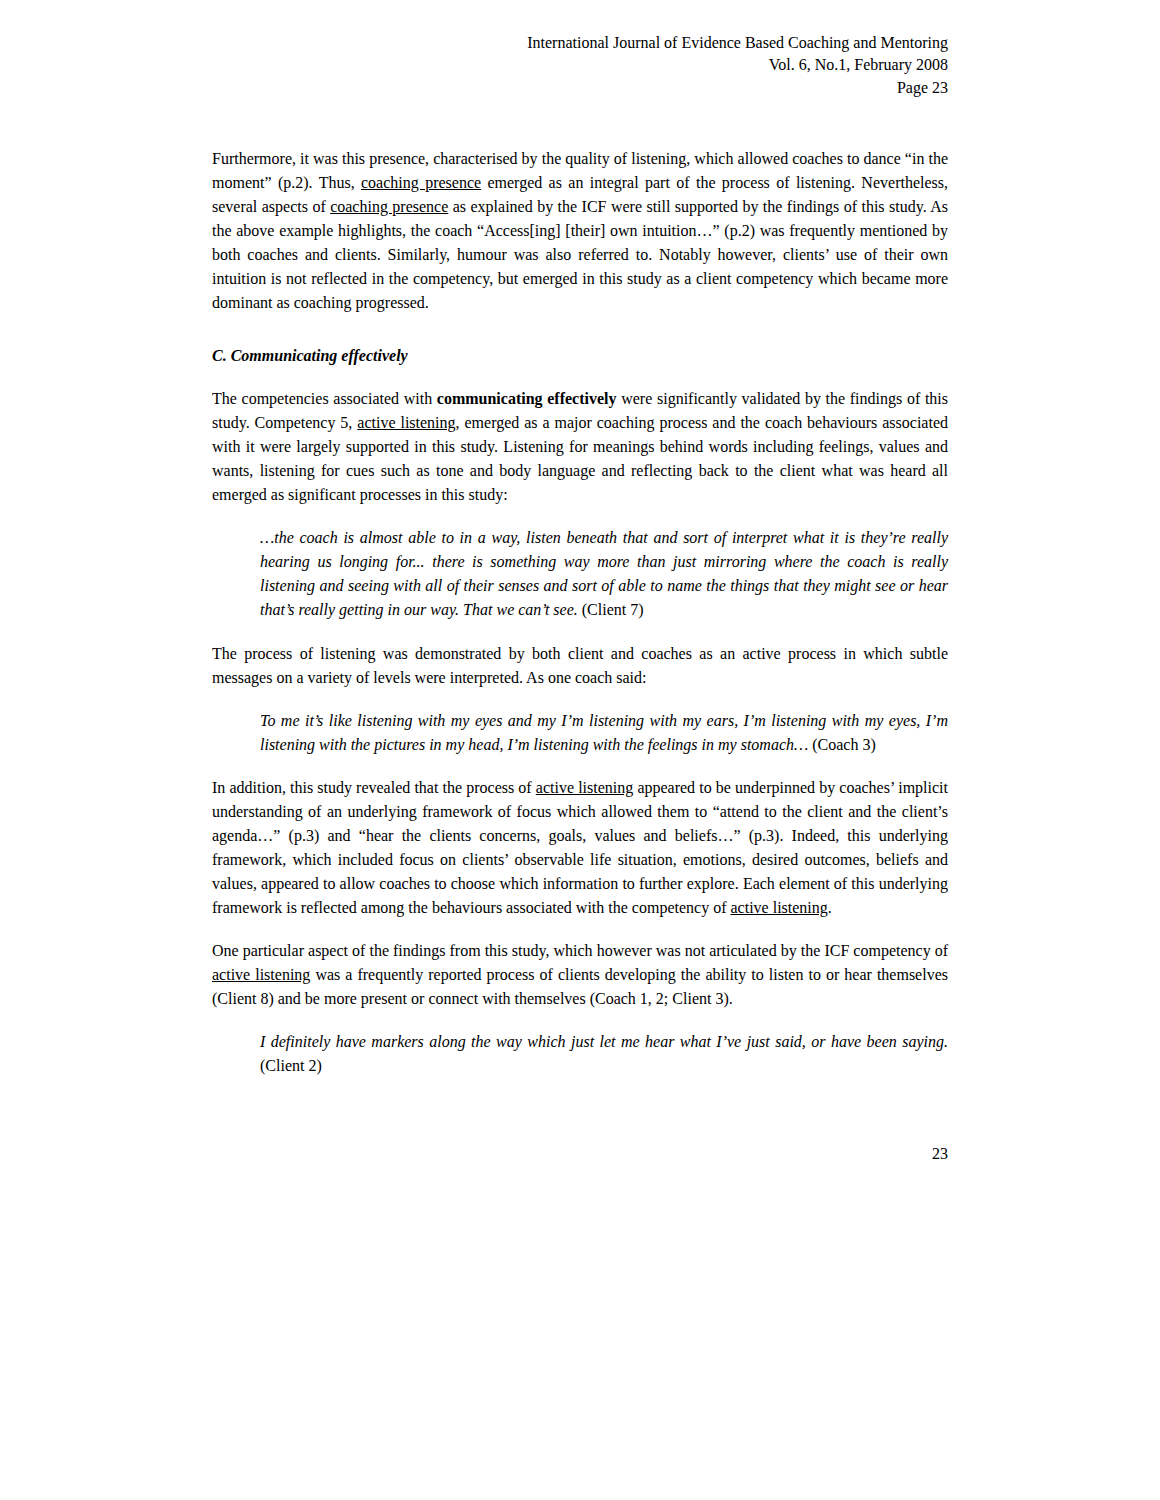International Journal of Evidence Based Coaching and Mentoring Vol. 6, No.1, February 2008 Page 23
Furthermore, it was this presence, characterised by the quality of listening, which allowed coaches to dance “in the moment” (p.2). Thus, coaching presence emerged as an integral part of the process of listening. Nevertheless, several aspects of coaching presence as explained by the ICF were still supported by the findings of this study. As the above example highlights, the coach “Access[ing] [their] own intuition…” (p.2) was frequently mentioned by both coaches and clients. Similarly, humour was also referred to. Notably however, clients’ use of their own intuition is not reflected in the competency, but emerged in this study as a client competency which became more dominant as coaching progressed.
C. Communicating effectively
The competencies associated with communicating effectively were significantly validated by the findings of this study. Competency 5, active listening, emerged as a major coaching process and the coach behaviours associated with it were largely supported in this study. Listening for meanings behind words including feelings, values and wants, listening for cues such as tone and body language and reflecting back to the client what was heard all emerged as significant processes in this study:
…the coach is almost able to in a way, listen beneath that and sort of interpret what it is they’re really hearing us longing for... there is something way more than just mirroring where the coach is really listening and seeing with all of their senses and sort of able to name the things that they might see or hear that’s really getting in our way. That we can’t see. (Client 7)
The process of listening was demonstrated by both client and coaches as an active process in which subtle messages on a variety of levels were interpreted. As one coach said:
To me it’s like listening with my eyes and my I’m listening with my ears, I’m listening with my eyes, I’m listening with the pictures in my head, I’m listening with the feelings in my stomach… (Coach 3)
In addition, this study revealed that the process of active listening appeared to be underpinned by coaches’ implicit understanding of an underlying framework of focus which allowed them to “attend to the client and the client’s agenda…” (p.3) and “hear the clients concerns, goals, values and beliefs…” (p.3). Indeed, this underlying framework, which included focus on clients’ observable life situation, emotions, desired outcomes, beliefs and values, appeared to allow coaches to choose which information to further explore. Each element of this underlying framework is reflected among the behaviours associated with the competency of active listening.
One particular aspect of the findings from this study, which however was not articulated by the ICF competency of active listening was a frequently reported process of clients developing the ability to listen to or hear themselves (Client 8) and be more present or connect with themselves (Coach 1, 2; Client 3).
I definitely have markers along the way which just let me hear what I’ve just said, or have been saying. (Client 2)
23